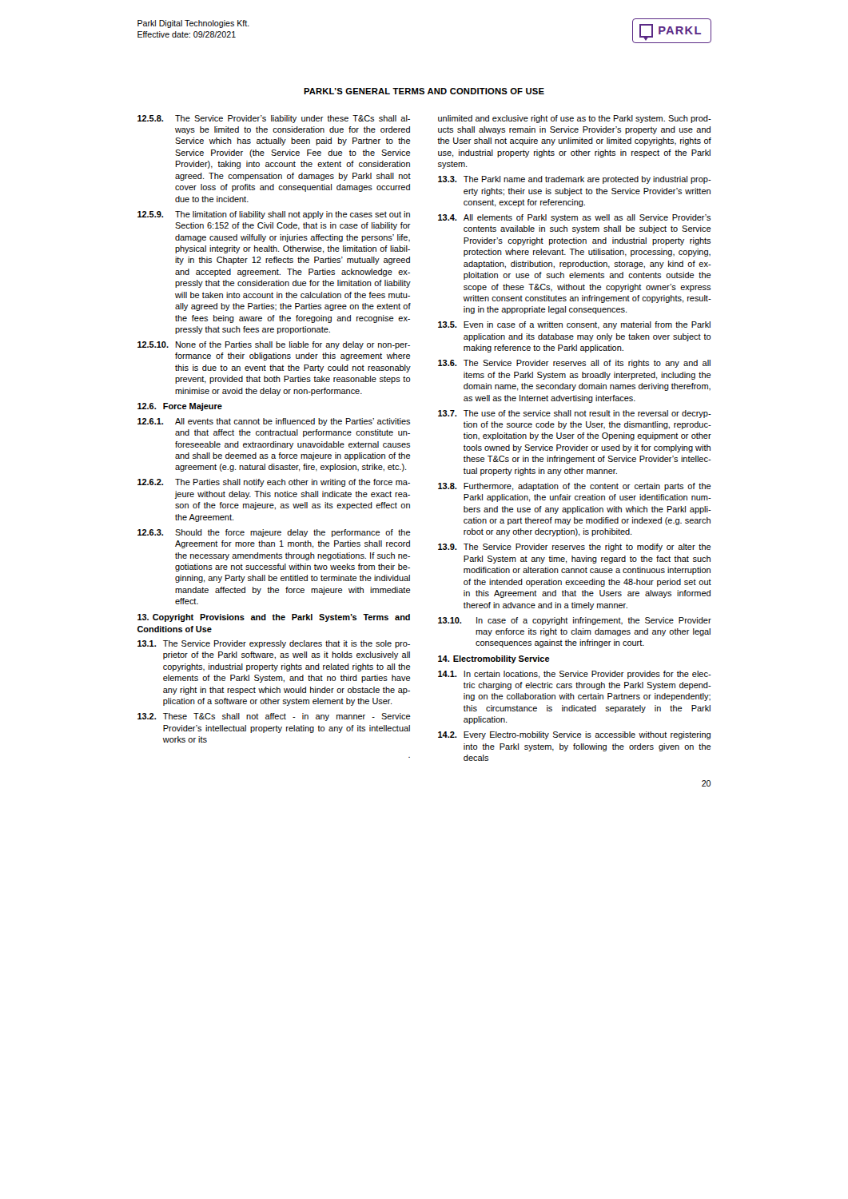Parkl Digital Technologies Kft.
Effective date: 09/28/2021
PARKL
PARKL’S GENERAL TERMS AND CONDITIONS OF USE
12.5.8. The Service Provider’s liability under these T&Cs shall always be limited to the consideration due for the ordered Service which has actually been paid by Partner to the Service Provider (the Service Fee due to the Service Provider), taking into account the extent of consideration agreed. The compensation of damages by Parkl shall not cover loss of profits and consequential damages occurred due to the incident.
12.5.9. The limitation of liability shall not apply in the cases set out in Section 6:152 of the Civil Code, that is in case of liability for damage caused wilfully or injuries affecting the persons’ life, physical integrity or health. Otherwise, the limitation of liability in this Chapter 12 reflects the Parties’ mutually agreed and accepted agreement. The Parties acknowledge expressly that the consideration due for the limitation of liability will be taken into account in the calculation of the fees mutually agreed by the Parties; the Parties agree on the extent of the fees being aware of the foregoing and recognise expressly that such fees are proportionate.
12.5.10. None of the Parties shall be liable for any delay or non-performance of their obligations under this agreement where this is due to an event that the Party could not reasonably prevent, provided that both Parties take reasonable steps to minimise or avoid the delay or non-performance.
12.6. Force Majeure
12.6.1. All events that cannot be influenced by the Parties’ activities and that affect the contractual performance constitute unforeseeable and extraordinary unavoidable external causes and shall be deemed as a force majeure in application of the agreement (e.g. natural disaster, fire, explosion, strike, etc.).
12.6.2. The Parties shall notify each other in writing of the force majeure without delay. This notice shall indicate the exact reason of the force majeure, as well as its expected effect on the Agreement.
12.6.3. Should the force majeure delay the performance of the Agreement for more than 1 month, the Parties shall record the necessary amendments through negotiations. If such negotiations are not successful within two weeks from their beginning, any Party shall be entitled to terminate the individual mandate affected by the force majeure with immediate effect.
13. Copyright Provisions and the Parkl System’s Terms and Conditions of Use
13.1. The Service Provider expressly declares that it is the sole proprietor of the Parkl software, as well as it holds exclusively all copyrights, industrial property rights and related rights to all the elements of the Parkl System, and that no third parties have any right in that respect which would hinder or obstacle the application of a software or other system element by the User.
13.2. These T&Cs shall not affect - in any manner - Service Provider’s intellectual property relating to any of its intellectual works or its
.
unlimited and exclusive right of use as to the Parkl system. Such products shall always remain in Service Provider’s property and use and the User shall not acquire any unlimited or limited copyrights, rights of use, industrial property rights or other rights in respect of the Parkl system.
13.3. The Parkl name and trademark are protected by industrial property rights; their use is subject to the Service Provider’s written consent, except for referencing.
13.4. All elements of Parkl system as well as all Service Provider’s contents available in such system shall be subject to Service Provider’s copyright protection and industrial property rights protection where relevant. The utilisation, processing, copying, adaptation, distribution, reproduction, storage, any kind of exploitation or use of such elements and contents outside the scope of these T&Cs, without the copyright owner’s express written consent constitutes an infringement of copyrights, resulting in the appropriate legal consequences.
13.5. Even in case of a written consent, any material from the Parkl application and its database may only be taken over subject to making reference to the Parkl application.
13.6. The Service Provider reserves all of its rights to any and all items of the Parkl System as broadly interpreted, including the domain name, the secondary domain names deriving therefrom, as well as the Internet advertising interfaces.
13.7. The use of the service shall not result in the reversal or decryption of the source code by the User, the dismantling, reproduction, exploitation by the User of the Opening equipment or other tools owned by Service Provider or used by it for complying with these T&Cs or in the infringement of Service Provider’s intellectual property rights in any other manner.
13.8. Furthermore, adaptation of the content or certain parts of the Parkl application, the unfair creation of user identification numbers and the use of any application with which the Parkl application or a part thereof may be modified or indexed (e.g. search robot or any other decryption), is prohibited.
13.9. The Service Provider reserves the right to modify or alter the Parkl System at any time, having regard to the fact that such modification or alteration cannot cause a continuous interruption of the intended operation exceeding the 48-hour period set out in this Agreement and that the Users are always informed thereof in advance and in a timely manner.
13.10. In case of a copyright infringement, the Service Provider may enforce its right to claim damages and any other legal consequences against the infringer in court.
14. Electromobility Service
14.1. In certain locations, the Service Provider provides for the electric charging of electric cars through the Parkl System depending on the collaboration with certain Partners or independently; this circumstance is indicated separately in the Parkl application.
14.2. Every Electro-mobility Service is accessible without registering into the Parkl system, by following the orders given on the decals
20